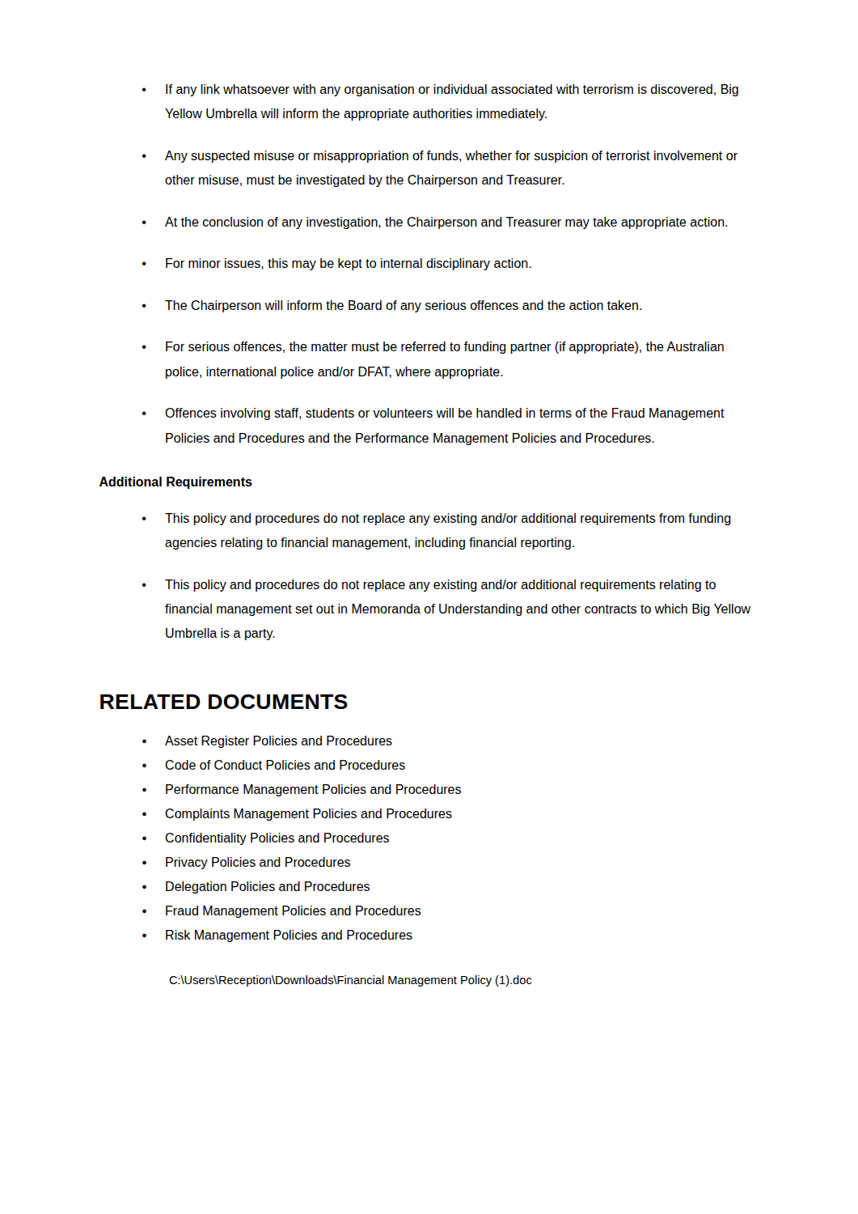If any link whatsoever with any organisation or individual associated with terrorism is discovered, Big Yellow Umbrella will inform the appropriate authorities immediately.
Any suspected misuse or misappropriation of funds, whether for suspicion of terrorist involvement or other misuse, must be investigated by the Chairperson and Treasurer.
At the conclusion of any investigation, the Chairperson and Treasurer may take appropriate action.
For minor issues, this may be kept to internal disciplinary action.
The Chairperson will inform the Board of any serious offences and the action taken.
For serious offences, the matter must be referred to funding partner (if appropriate), the Australian police, international police and/or DFAT, where appropriate.
Offences involving staff, students or volunteers will be handled in terms of the Fraud Management Policies and Procedures and the Performance Management Policies and Procedures.
Additional Requirements
This policy and procedures do not replace any existing and/or additional requirements from funding agencies relating to financial management, including financial reporting.
This policy and procedures do not replace any existing and/or additional requirements relating to financial management set out in Memoranda of Understanding and other contracts to which Big Yellow Umbrella is a party.
RELATED DOCUMENTS
Asset Register Policies and Procedures
Code of Conduct Policies and Procedures
Performance Management Policies and Procedures
Complaints Management Policies and Procedures
Confidentiality Policies and Procedures
Privacy Policies and Procedures
Delegation Policies and Procedures
Fraud Management Policies and Procedures
Risk Management Policies and Procedures
C:\Users\Reception\Downloads\Financial Management Policy (1).doc